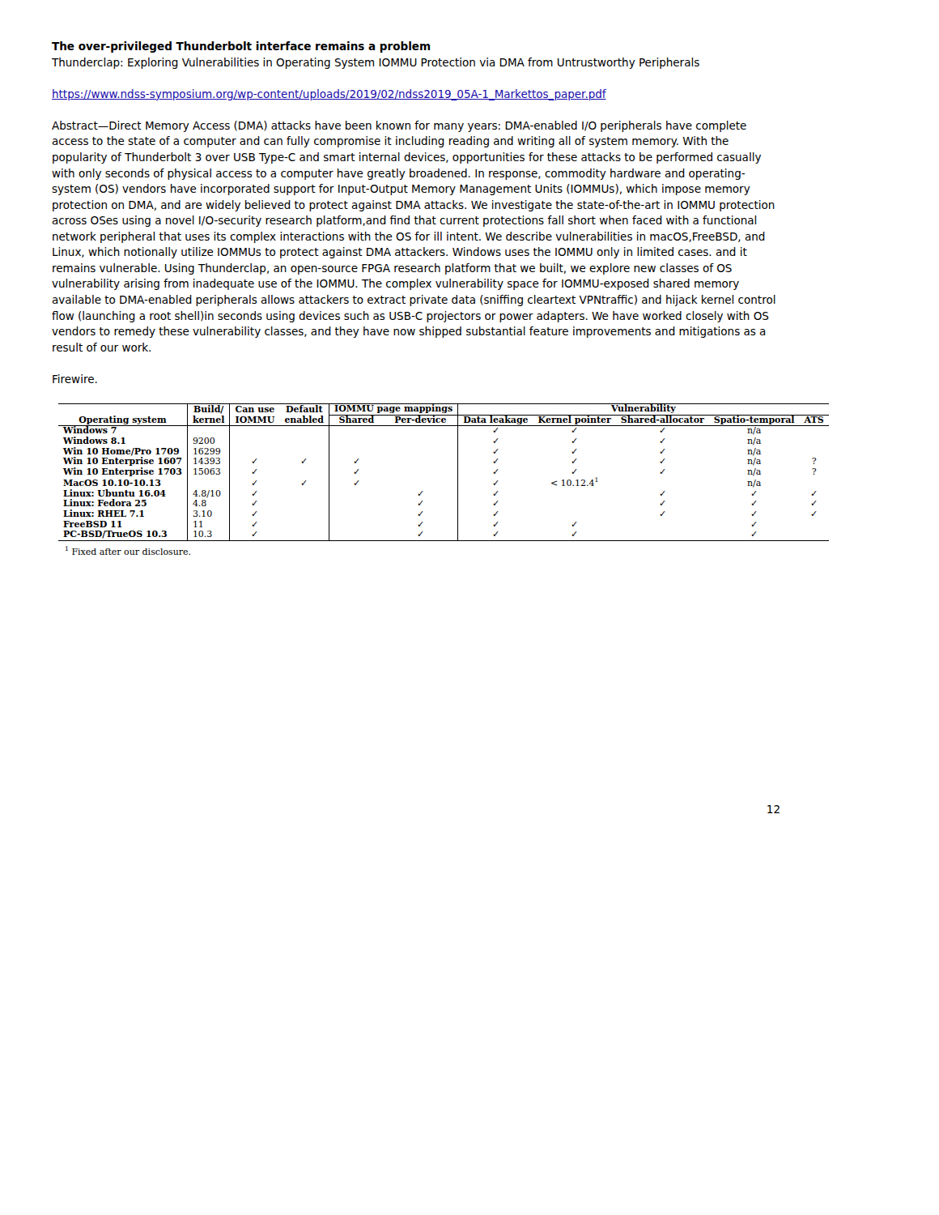The over-privileged Thunderbolt interface remains a problem
Thunderclap: Exploring Vulnerabilities in Operating System IOMMU Protection via DMA from Untrustworthy Peripherals
https://www.ndss-symposium.org/wp-content/uploads/2019/02/ndss2019_05A-1_Markettos_paper.pdf
Abstract—Direct Memory Access (DMA) attacks have been known for many years: DMA-enabled I/O peripherals have complete access to the state of a computer and can fully compromise it including reading and writing all of system memory. With the popularity of Thunderbolt 3 over USB Type-C and smart internal devices, opportunities for these attacks to be performed casually with only seconds of physical access to a computer have greatly broadened. In response, commodity hardware and operating-system (OS) vendors have incorporated support for Input-Output Memory Management Units (IOMMUs), which impose memory protection on DMA, and are widely believed to protect against DMA attacks. We investigate the state-of-the-art in IOMMU protection across OSes using a novel I/O-security research platform,and find that current protections fall short when faced with a functional network peripheral that uses its complex interactions with the OS for ill intent. We describe vulnerabilities in macOS,FreeBSD, and Linux, which notionally utilize IOMMUs to protect against DMA attackers. Windows uses the IOMMU only in limited cases. and it remains vulnerable. Using Thunderclap, an open-source FPGA research platform that we built, we explore new classes of OS vulnerability arising from inadequate use of the IOMMU. The complex vulnerability space for IOMMU-exposed shared memory available to DMA-enabled peripherals allows attackers to extract private data (sniffing cleartext VPNtraffic) and hijack kernel control flow (launching a root shell)in seconds using devices such as USB-C projectors or power adapters. We have worked closely with OS vendors to remedy these vulnerability classes, and they have now shipped substantial feature improvements and mitigations as a result of our work.
Firewire.
| Operating system | Build/ kernel | Can use IOMMU | Default enabled | IOMMU page mappings | Vulnerability |
| --- | --- | --- | --- | --- | --- |
| Shared | Per-device | Data leakage | Kernel pointer | Shared-allocator | Spatio-temporal | ATS |
| Windows 7 | | | | | | ✓ | ✓ | ✓ | n/a | |
| Windows 8.1 | 9200 | | | | | ✓ | ✓ | ✓ | n/a | |
| Win 10 Home/Pro 1709 | 16299 | | | | | ✓ | ✓ | ✓ | n/a | |
| Win 10 Enterprise 1607 | 14393 | ✓ | ✓ | ✓ | | ✓ | ✓ | ✓ | n/a | ? |
| Win 10 Enterprise 1703 | 15063 | ✓ | | ✓ | | ✓ | ✓ | ✓ | n/a | ? |
| MacOS 10.10-10.13 | | ✓ | ✓ | ✓ | | ✓ | < 10.12.4 1 | | n/a | |
| Linux: Ubuntu 16.04 | 4.8/10 | ✓ | | | ✓ | ✓ | | ✓ | ✓ | ✓ |
| Linux: Fedora 25 | 4.8 | ✓ | | | ✓ | ✓ | | ✓ | ✓ | ✓ |
| Linux: RHEL 7.1 | 3.10 | ✓ | | | ✓ | ✓ | | ✓ | ✓ | ✓ |
| FreeBSD 11 | 11 | ✓ | | | ✓ | ✓ | ✓ | | ✓ | |
| PC-BSD/TrueOS 10.3 | 10.3 | ✓ | | | ✓ | ✓ | ✓ | | ✓ | |
1 Fixed after our disclosure.
12